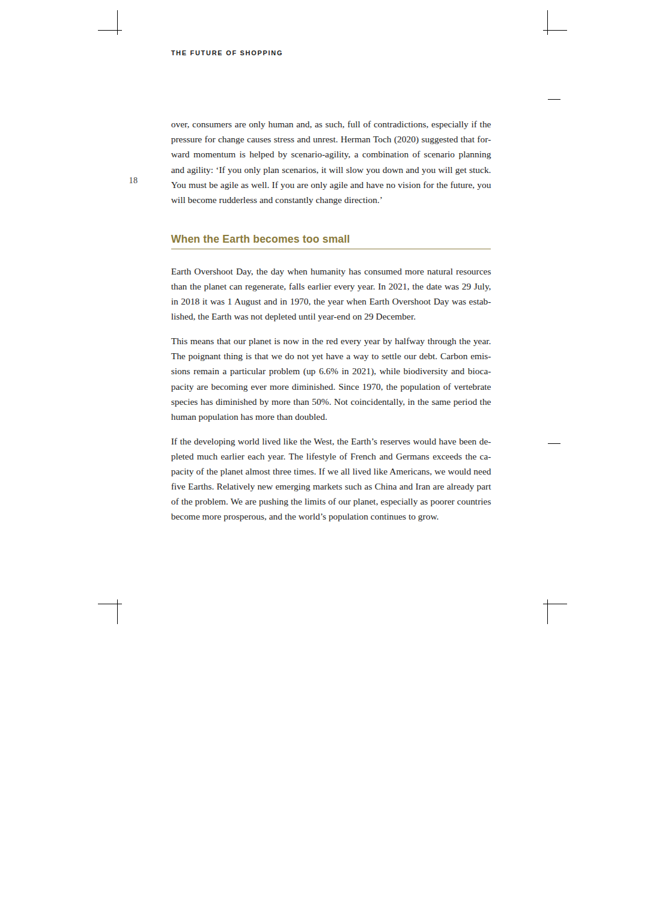The Future of Shopping
18
over, consumers are only human and, as such, full of contradictions, especially if the pressure for change causes stress and unrest. Herman Toch (2020) suggested that forward momentum is helped by scenario-agility, a combination of scenario planning and agility: ‘If you only plan scenarios, it will slow you down and you will get stuck. You must be agile as well. If you are only agile and have no vision for the future, you will become rudderless and constantly change direction.’
When the Earth becomes too small
Earth Overshoot Day, the day when humanity has consumed more natural resources than the planet can regenerate, falls earlier every year. In 2021, the date was 29 July, in 2018 it was 1 August and in 1970, the year when Earth Overshoot Day was established, the Earth was not depleted until year-end on 29 December.
This means that our planet is now in the red every year by halfway through the year. The poignant thing is that we do not yet have a way to settle our debt. Carbon emissions remain a particular problem (up 6.6% in 2021), while biodiversity and biocapacity are becoming ever more diminished. Since 1970, the population of vertebrate species has diminished by more than 50%. Not coincidentally, in the same period the human population has more than doubled.
If the developing world lived like the West, the Earth’s reserves would have been depleted much earlier each year. The lifestyle of French and Germans exceeds the capacity of the planet almost three times. If we all lived like Americans, we would need five Earths. Relatively new emerging markets such as China and Iran are already part of the problem. We are pushing the limits of our planet, especially as poorer countries become more prosperous, and the world’s population continues to grow.